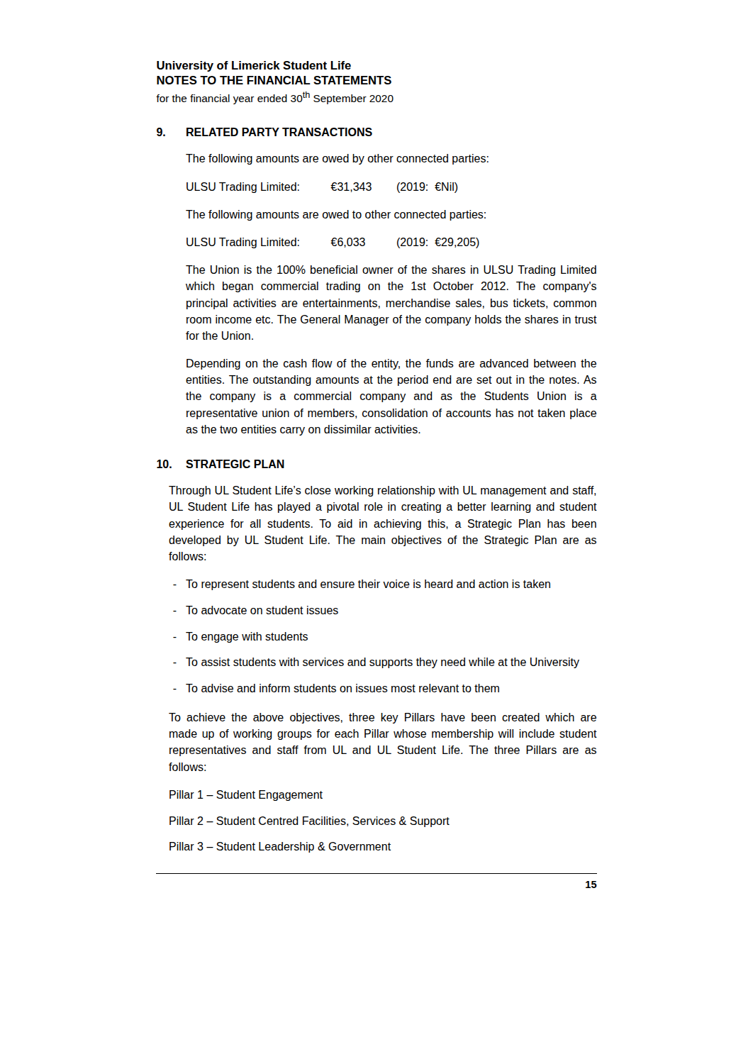University of Limerick Student Life
NOTES TO THE FINANCIAL STATEMENTS
for the financial year ended 30th September 2020
9. RELATED PARTY TRANSACTIONS
The following amounts are owed by other connected parties:
ULSU Trading Limited: €31,343 (2019: €Nil)
The following amounts are owed to other connected parties:
ULSU Trading Limited: €6,033 (2019: €29,205)
The Union is the 100% beneficial owner of the shares in ULSU Trading Limited which began commercial trading on the 1st October 2012. The company's principal activities are entertainments, merchandise sales, bus tickets, common room income etc. The General Manager of the company holds the shares in trust for the Union.
Depending on the cash flow of the entity, the funds are advanced between the entities. The outstanding amounts at the period end are set out in the notes. As the company is a commercial company and as the Students Union is a representative union of members, consolidation of accounts has not taken place as the two entities carry on dissimilar activities.
10. STRATEGIC PLAN
Through UL Student Life’s close working relationship with UL management and staff, UL Student Life has played a pivotal role in creating a better learning and student experience for all students. To aid in achieving this, a Strategic Plan has been developed by UL Student Life. The main objectives of the Strategic Plan are as follows:
To represent students and ensure their voice is heard and action is taken
To advocate on student issues
To engage with students
To assist students with services and supports they need while at the University
To advise and inform students on issues most relevant to them
To achieve the above objectives, three key Pillars have been created which are made up of working groups for each Pillar whose membership will include student representatives and staff from UL and UL Student Life. The three Pillars are as follows:
Pillar 1 – Student Engagement
Pillar 2 – Student Centred Facilities, Services & Support
Pillar 3 – Student Leadership & Government
15